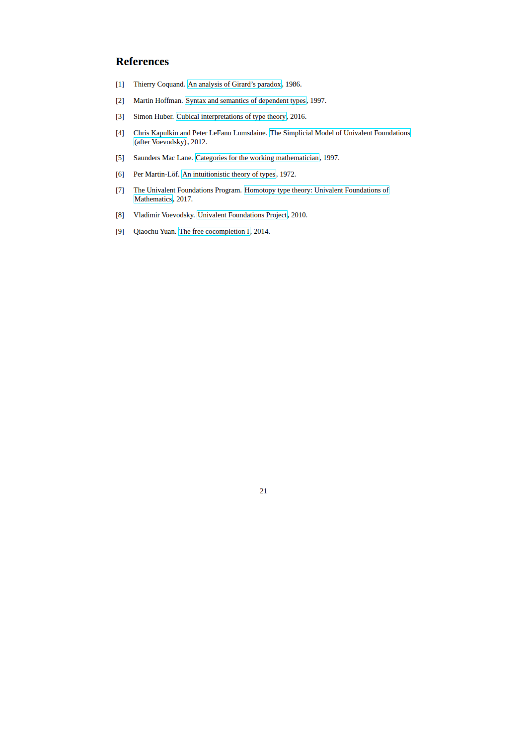References
[1] Thierry Coquand. An analysis of Girard’s paradox, 1986.
[2] Martin Hoffman. Syntax and semantics of dependent types, 1997.
[3] Simon Huber. Cubical interpretations of type theory, 2016.
[4] Chris Kapulkin and Peter LeFanu Lumsdaine. The Simplicial Model of Univalent Foundations (after Voevodsky), 2012.
[5] Saunders Mac Lane. Categories for the working mathematician, 1997.
[6] Per Martin-Löf. An intuitionistic theory of types, 1972.
[7] The Univalent Foundations Program. Homotopy type theory: Univalent Foundations of Mathematics, 2017.
[8] Vladimir Voevodsky. Univalent Foundations Project, 2010.
[9] Qiaochu Yuan. The free cocompletion I, 2014.
21